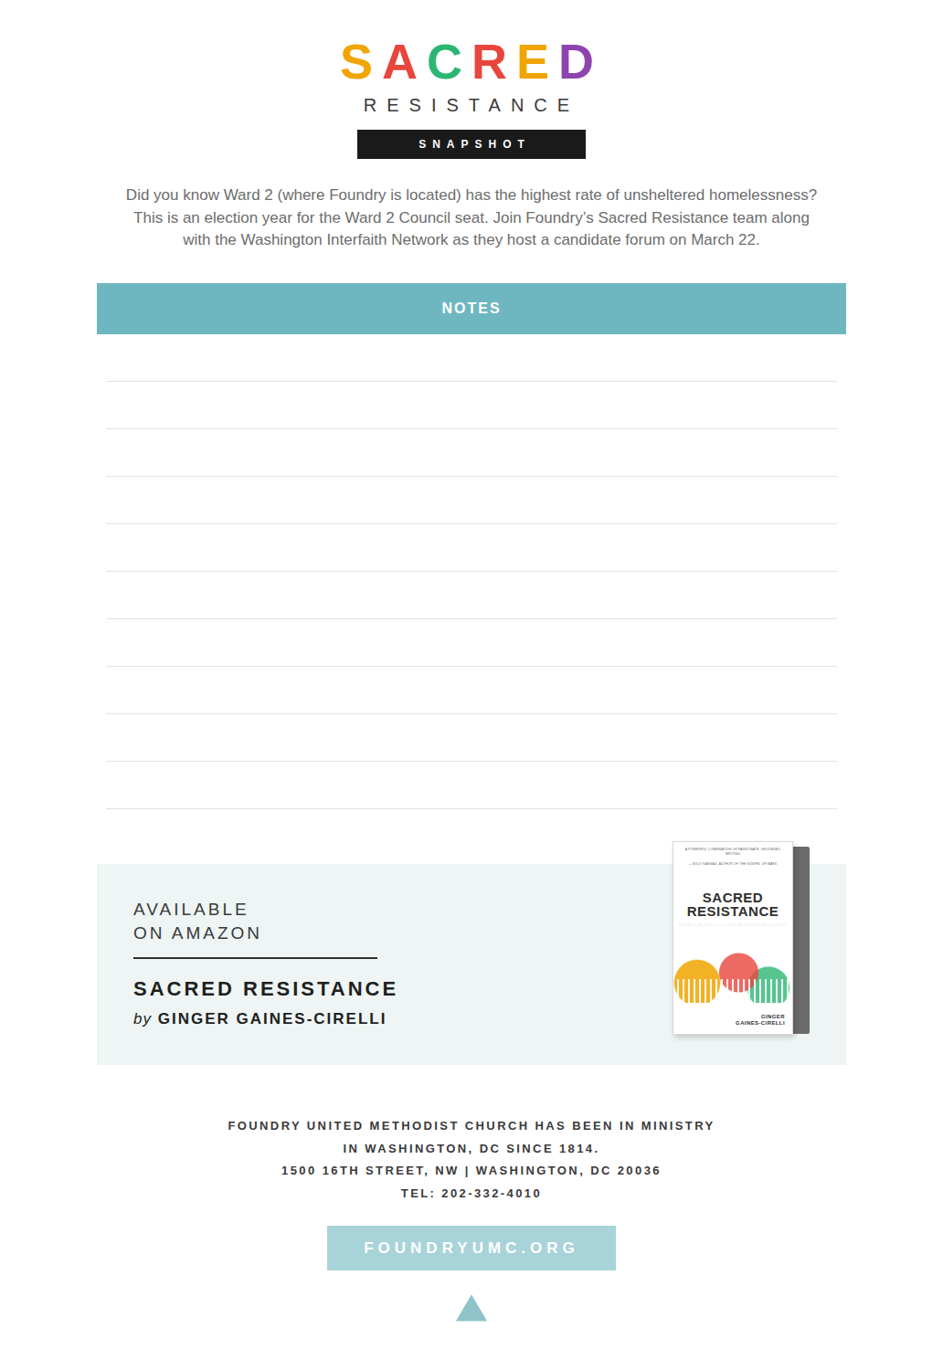SACRED
RESISTANCE
SNAPSHOT
Did you know Ward 2 (where Foundry is located) has the highest rate of unsheltered homelessness? This is an election year for the Ward 2 Council seat. Join Foundry’s Sacred Resistance team along with the Washington Interfaith Network as they host a candidate forum on March 22.
NOTES
AVAILABLE
ON AMAZON
SACRED RESISTANCE
by GINGER GAINES-CIRELLI
A POWERFUL COMBINATION OF PASSIONATE, GROUNDED WRITING
— BILLY KANGAS, AUTHOR OF THE GOSPEL OF MARK
SACRED
RESISTANCE
A PRACTICAL GUIDE TO CHRISTIAN WITNESS AND DISSENT
GINGER
GAINES-CIRELLI
FOUNDRY UNITED METHODIST CHURCH HAS BEEN IN MINISTRY
IN WASHINGTON, DC SINCE 1814.
1500 16TH STREET, NW | WASHINGTON, DC 20036
TEL: 202-332-4010
FOUNDRYUMC.ORG